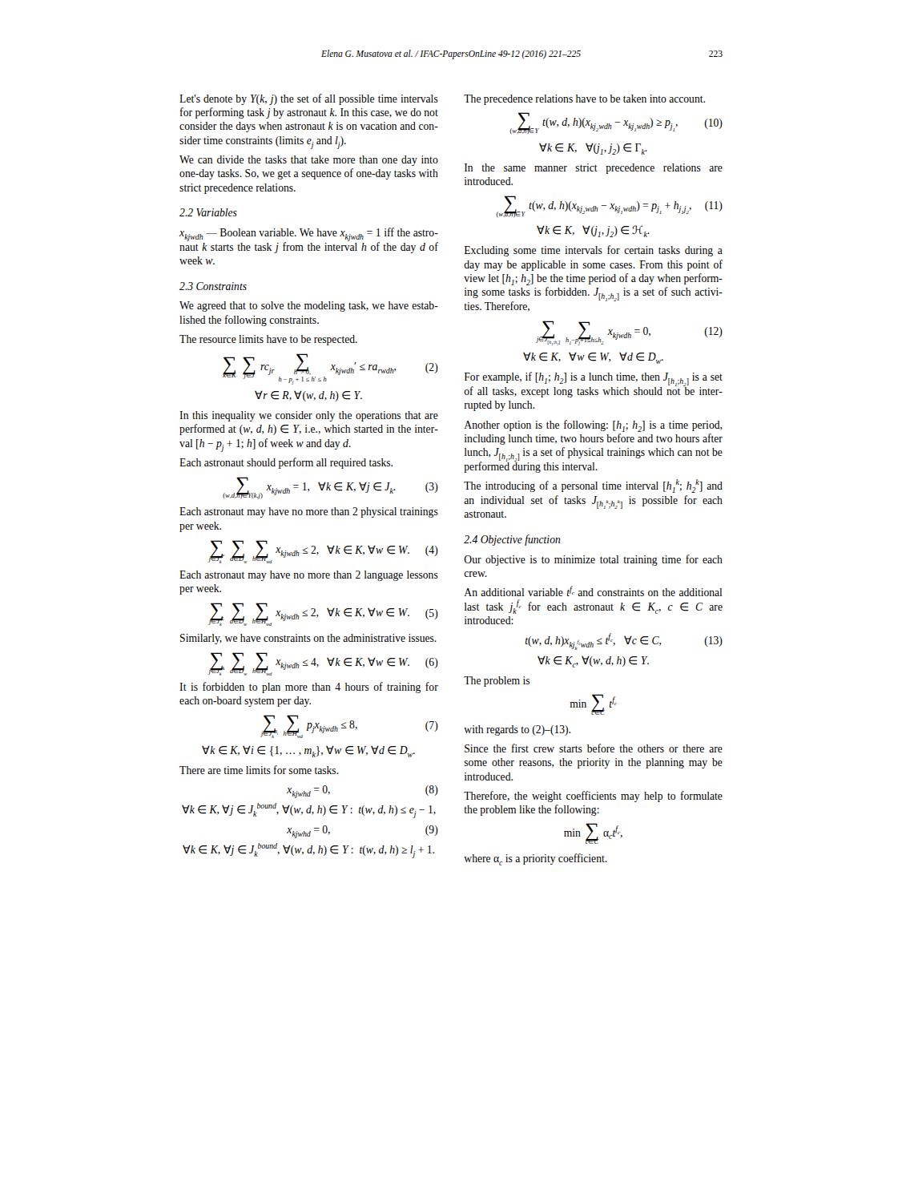Elena G. Musatova et al. / IFAC-PapersOnLine 49-12 (2016) 221–225 223
Let's denote by Y(k, j) the set of all possible time intervals for performing task j by astronaut k. In this case, we do not consider the days when astronaut k is on vacation and consider time constraints (limits ej and lj).
We can divide the tasks that take more than one day into one-day tasks. So, we get a sequence of one-day tasks with strict precedence relations.
2.2 Variables
xkjwdh — Boolean variable. We have xkjwdh = 1 iff the astronaut k starts the task j from the interval h of the day d of week w.
2.3 Constraints
We agreed that to solve the modeling task, we have established the following constraints.
The resource limits have to be respected.
∑k∈K ∑j∈J rcjr ∑h′ > 0, h − pj + 1 ≤ h′ ≤ h xkjwdh′ ≤ rarwdh, (2)
∀r ∈ R, ∀(w, d, h) ∈ Y.
In this inequality we consider only the operations that are performed at (w, d, h) ∈ Y, i.e., which started in the interval [h − pj + 1; h] of week w and day d.
Each astronaut should perform all required tasks.
∑(w,d,h)∈Y(k,j) xkjwdh = 1, ∀k ∈ K, ∀j ∈ Jk. (3)
Each astronaut may have no more than 2 physical trainings per week.
∑j∈JkF ∑d∈Dw ∑h∈Hwd xkjwdh ≤ 2, ∀k ∈ K, ∀w ∈ W. (4)
Each astronaut may have no more than 2 language lessons per week.
∑j∈JkL ∑d∈Dw ∑h∈Hwd xkjwdh ≤ 2, ∀k ∈ K, ∀w ∈ W. (5)
Similarly, we have constraints on the administrative issues.
∑j∈JkA ∑d∈Dw ∑h∈Hwd xkjwdh ≤ 4, ∀k ∈ K, ∀w ∈ W. (6)
It is forbidden to plan more than 4 hours of training for each on-board system per day.
∑j∈JkBi ∑h∈Hwd pj xkjwdh ≤ 8, (7)
∀k ∈ K, ∀i ∈ {1, … , mk}, ∀w ∈ W, ∀d ∈ Dw.
There are time limits for some tasks.
xkjwhd = 0, (8)
∀k ∈ K, ∀j ∈ Jkbound, ∀(w, d, h) ∈ Y : t(w, d, h) ≤ ej − 1,
xkjwhd = 0, (9)
∀k ∈ K, ∀j ∈ Jkbound, ∀(w, d, h) ∈ Y : t(w, d, h) ≥ lj + 1.
The precedence relations have to be taken into account.
∑(w,d,h)∈Y t(w, d, h)(xkj2wdh − xkj1wdh) ≥ pj1, (10)
∀k ∈ K, ∀(j1, j2) ∈ Γk.
In the same manner strict precedence relations are introduced.
∑(w,d,h)∈Y t(w, d, h)(xkj2wdh − xkj1wdh) = pj1 + hj1j2, (11)
∀k ∈ K, ∀(j1, j2) ∈ ℋk.
Excluding some time intervals for certain tasks during a day may be applicable in some cases. From this point of view let [h1; h2] be the time period of a day when performing some tasks is forbidden. J[h1;h2] is a set of such activities. Therefore,
∑j∈J[h1;h2] ∑h1−pj+1≤h≤h2 xkjwdh = 0, (12)
∀k ∈ K, ∀w ∈ W, ∀d ∈ Dw.
For example, if [h1; h2] is a lunch time, then J[h1;h2] is a set of all tasks, except long tasks which should not be interrupted by lunch.
Another option is the following: [h1; h2] is a time period, including lunch time, two hours before and two hours after lunch, J[h1;h2] is a set of physical trainings which can not be performed during this interval.
The introducing of a personal time interval [h1k; h2k] and an individual set of tasks J[h1k;h2k] is possible for each astronaut.
2.4 Objective function
Our objective is to minimize total training time for each crew.
An additional variable tfc and constraints on the additional last task jkfc for each astronaut k ∈ Kc, c ∈ C are introduced:
t(w, d, h)xkjkfcwdh ≤ tfc, ∀c ∈ C, (13)
∀k ∈ Kc, ∀(w, d, h) ∈ Y.
The problem is
min ∑c∈C tfc
with regards to (2)–(13).
Since the first crew starts before the others or there are some other reasons, the priority in the planning may be introduced.
Therefore, the weight coefficients may help to formulate the problem like the following:
min ∑c∈C αctfc,
where αc is a priority coefficient.